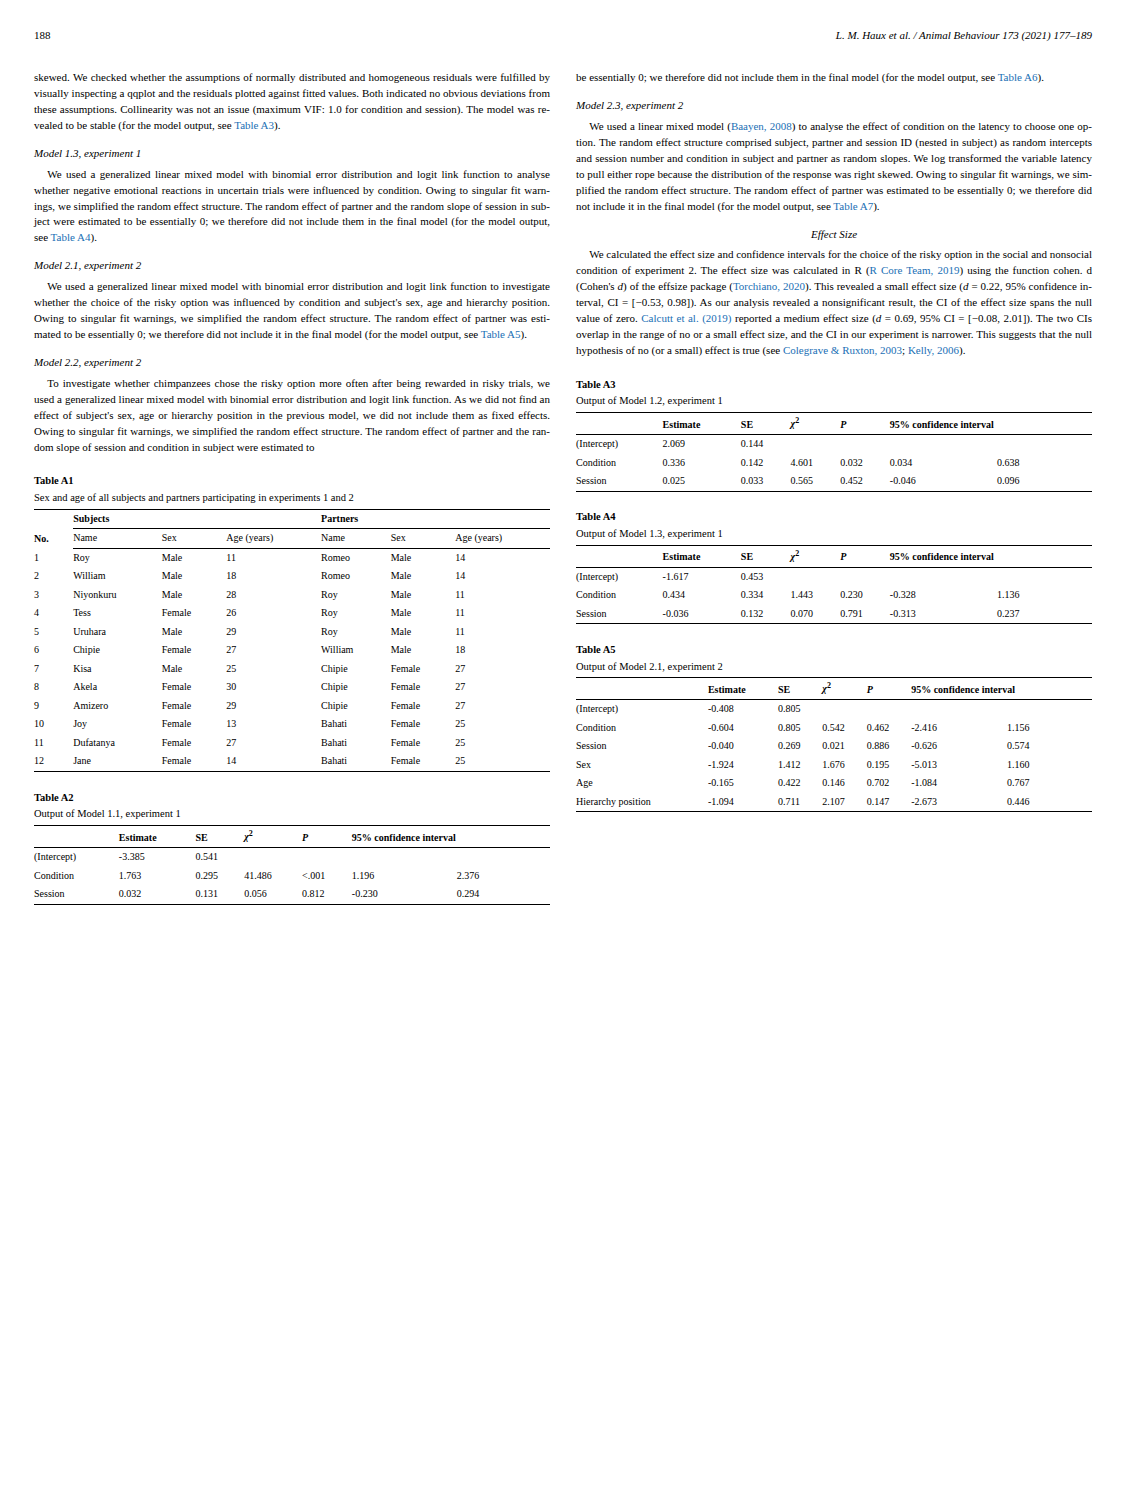188
L. M. Haux et al. / Animal Behaviour 173 (2021) 177–189
skewed. We checked whether the assumptions of normally distributed and homogeneous residuals were fulfilled by visually inspecting a qqplot and the residuals plotted against fitted values. Both indicated no obvious deviations from these assumptions. Collinearity was not an issue (maximum VIF: 1.0 for condition and session). The model was revealed to be stable (for the model output, see Table A3).
Model 1.3, experiment 1
We used a generalized linear mixed model with binomial error distribution and logit link function to analyse whether negative emotional reactions in uncertain trials were influenced by condition. Owing to singular fit warnings, we simplified the random effect structure. The random effect of partner and the random slope of session in subject were estimated to be essentially 0; we therefore did not include them in the final model (for the model output, see Table A4).
Model 2.1, experiment 2
We used a generalized linear mixed model with binomial error distribution and logit link function to investigate whether the choice of the risky option was influenced by condition and subject's sex, age and hierarchy position. Owing to singular fit warnings, we simplified the random effect structure. The random effect of partner was estimated to be essentially 0; we therefore did not include it in the final model (for the model output, see Table A5).
Model 2.2, experiment 2
To investigate whether chimpanzees chose the risky option more often after being rewarded in risky trials, we used a generalized linear mixed model with binomial error distribution and logit link function. As we did not find an effect of subject's sex, age or hierarchy position in the previous model, we did not include them as fixed effects. Owing to singular fit warnings, we simplified the random effect structure. The random effect of partner and the random slope of session and condition in subject were estimated to
Table A1
Sex and age of all subjects and partners participating in experiments 1 and 2
| No. | Subjects | Partners |
| --- | --- | --- |
| Name | Sex | Age (years) | Name | Sex | Age (years) |
| 1 | Roy | Male | 11 | Romeo | Male | 14 |
| 2 | William | Male | 18 | Romeo | Male | 14 |
| 3 | Niyonkuru | Male | 28 | Roy | Male | 11 |
| 4 | Tess | Female | 26 | Roy | Male | 11 |
| 5 | Uruhara | Male | 29 | Roy | Male | 11 |
| 6 | Chipie | Female | 27 | William | Male | 18 |
| 7 | Kisa | Male | 25 | Chipie | Female | 27 |
| 8 | Akela | Female | 30 | Chipie | Female | 27 |
| 9 | Amizero | Female | 29 | Chipie | Female | 27 |
| 10 | Joy | Female | 13 | Bahati | Female | 25 |
| 11 | Dufatanya | Female | 27 | Bahati | Female | 25 |
| 12 | Jane | Female | 14 | Bahati | Female | 25 |
Table A2
Output of Model 1.1, experiment 1
| | Estimate | SE | χ 2 | P | 95% confidence interval |
| --- | --- | --- | --- | --- | --- |
| (Intercept) | -3.385 | 0.541 | | | | |
| Condition | 1.763 | 0.295 | 41.486 | <.001 | 1.196 | 2.376 |
| Session | 0.032 | 0.131 | 0.056 | 0.812 | -0.230 | 0.294 |
be essentially 0; we therefore did not include them in the final model (for the model output, see Table A6).
Model 2.3, experiment 2
We used a linear mixed model (Baayen, 2008) to analyse the effect of condition on the latency to choose one option. The random effect structure comprised subject, partner and session ID (nested in subject) as random intercepts and session number and condition in subject and partner as random slopes. We log transformed the variable latency to pull either rope because the distribution of the response was right skewed. Owing to singular fit warnings, we simplified the random effect structure. The random effect of partner was estimated to be essentially 0; we therefore did not include it in the final model (for the model output, see Table A7).
Effect Size
We calculated the effect size and confidence intervals for the choice of the risky option in the social and nonsocial condition of experiment 2. The effect size was calculated in R (R Core Team, 2019) using the function cohen. d (Cohen's d) of the effsize package (Torchiano, 2020). This revealed a small effect size (d = 0.22, 95% confidence interval, CI = [−0.53, 0.98]). As our analysis revealed a nonsignificant result, the CI of the effect size spans the null value of zero. Calcutt et al. (2019) reported a medium effect size (d = 0.69, 95% CI = [−0.08, 2.01]). The two CIs overlap in the range of no or a small effect size, and the CI in our experiment is narrower. This suggests that the null hypothesis of no (or a small) effect is true (see Colegrave & Ruxton, 2003; Kelly, 2006).
Table A3
Output of Model 1.2, experiment 1
| | Estimate | SE | χ 2 | P | 95% confidence interval |
| --- | --- | --- | --- | --- | --- |
| (Intercept) | 2.069 | 0.144 | | | | |
| Condition | 0.336 | 0.142 | 4.601 | 0.032 | 0.034 | 0.638 |
| Session | 0.025 | 0.033 | 0.565 | 0.452 | -0.046 | 0.096 |
Table A4
Output of Model 1.3, experiment 1
| | Estimate | SE | χ 2 | P | 95% confidence interval |
| --- | --- | --- | --- | --- | --- |
| (Intercept) | -1.617 | 0.453 | | | | |
| Condition | 0.434 | 0.334 | 1.443 | 0.230 | -0.328 | 1.136 |
| Session | -0.036 | 0.132 | 0.070 | 0.791 | -0.313 | 0.237 |
Table A5
Output of Model 2.1, experiment 2
| | Estimate | SE | χ 2 | P | 95% confidence interval |
| --- | --- | --- | --- | --- | --- |
| (Intercept) | -0.408 | 0.805 | | | | |
| Condition | -0.604 | 0.805 | 0.542 | 0.462 | -2.416 | 1.156 |
| Session | -0.040 | 0.269 | 0.021 | 0.886 | -0.626 | 0.574 |
| Sex | -1.924 | 1.412 | 1.676 | 0.195 | -5.013 | 1.160 |
| Age | -0.165 | 0.422 | 0.146 | 0.702 | -1.084 | 0.767 |
| Hierarchy position | -1.094 | 0.711 | 2.107 | 0.147 | -2.673 | 0.446 |